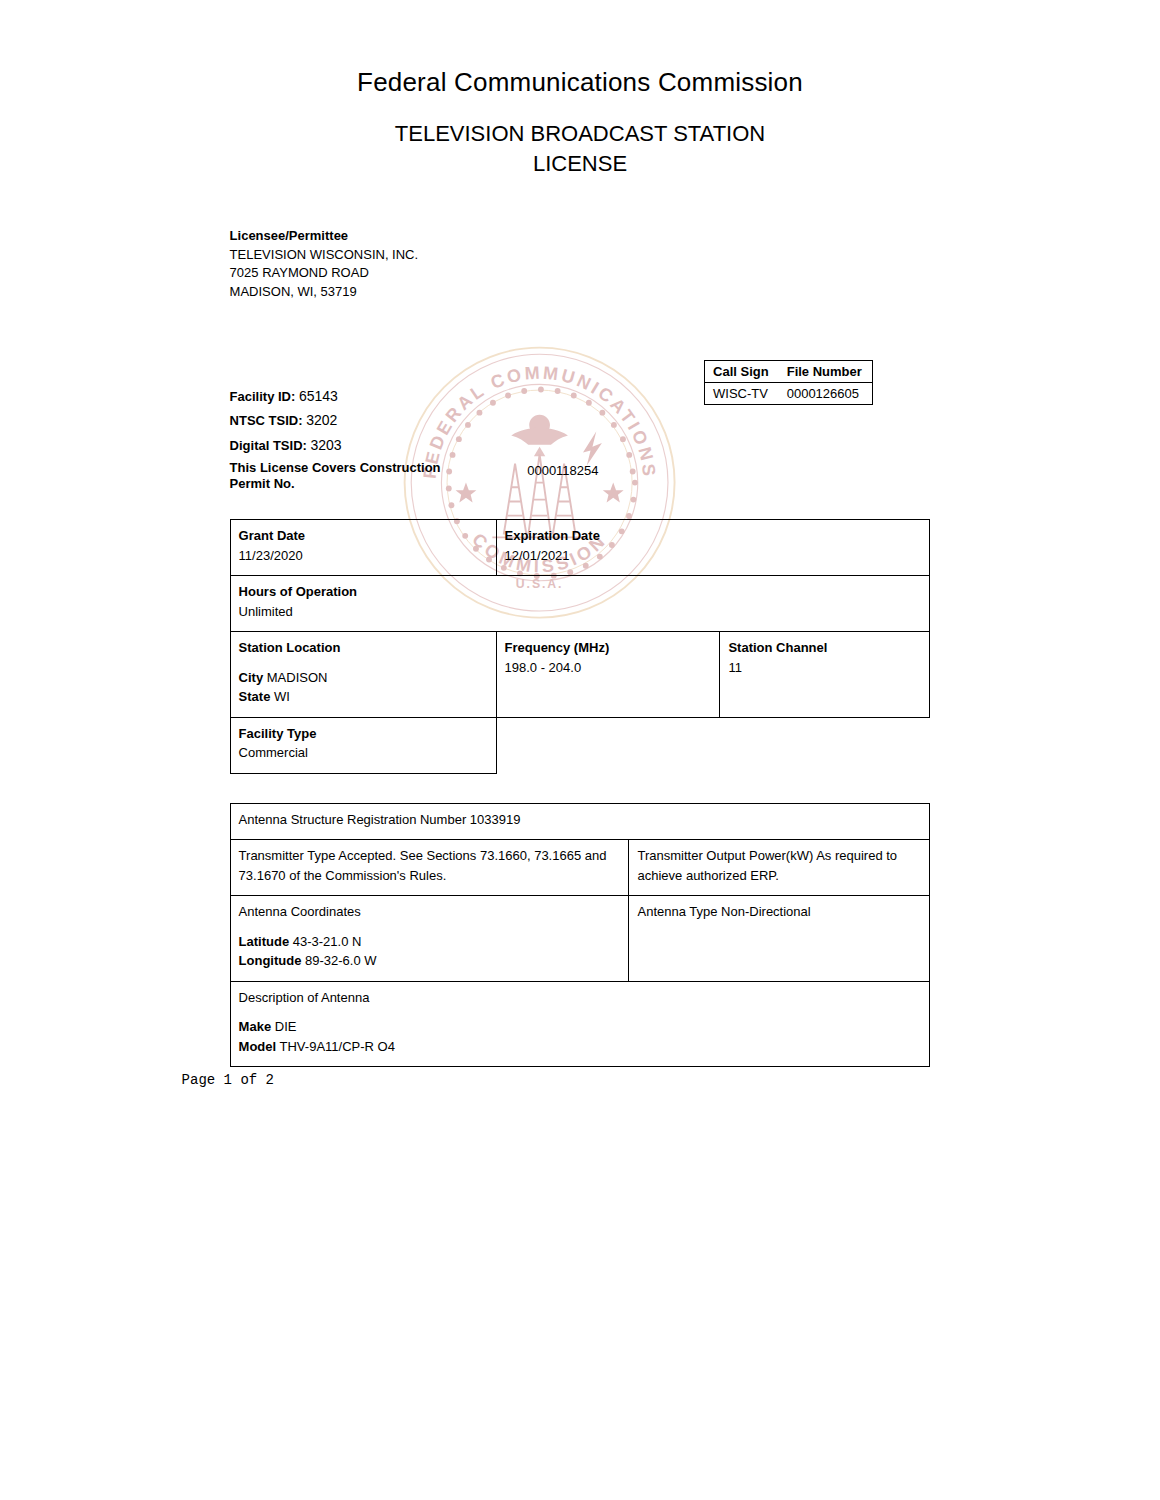FEDERAL COMMUNICATIONS COMMISSION U.S.A.
Federal Communications Commission
TELEVISION BROADCAST STATION
LICENSE
Licensee/Permittee
TELEVISION WISCONSIN, INC.
7025 RAYMOND ROAD
MADISON, WI, 53719
| Call Sign | File Number |
| --- | --- |
| WISC-TV | 0000126605 |
Facility ID: 65143
NTSC TSID: 3202
Digital TSID: 3203
This License Covers Construction
Permit No.
0000118254
| Grant Date 11/23/2020 | Expiration Date 12/01/2021 |
| Hours of Operation Unlimited |
| Station Location City MADISON State WI | Frequency (MHz) 198.0 - 204.0 | Station Channel 11 |
| Facility Type Commercial | | |
| Antenna Structure Registration Number 1033919 |
| Transmitter Type Accepted. See Sections 73.1660, 73.1665 and 73.1670 of the Commission's Rules. | Transmitter Output Power(kW) As required to achieve authorized ERP. |
| Antenna Coordinates Latitude 43-3-21.0 N Longitude 89-32-6.0 W | Antenna Type Non-Directional |
| Description of Antenna Make DIE Model THV-9A11/CP-R O4 |
Page 1 of 2